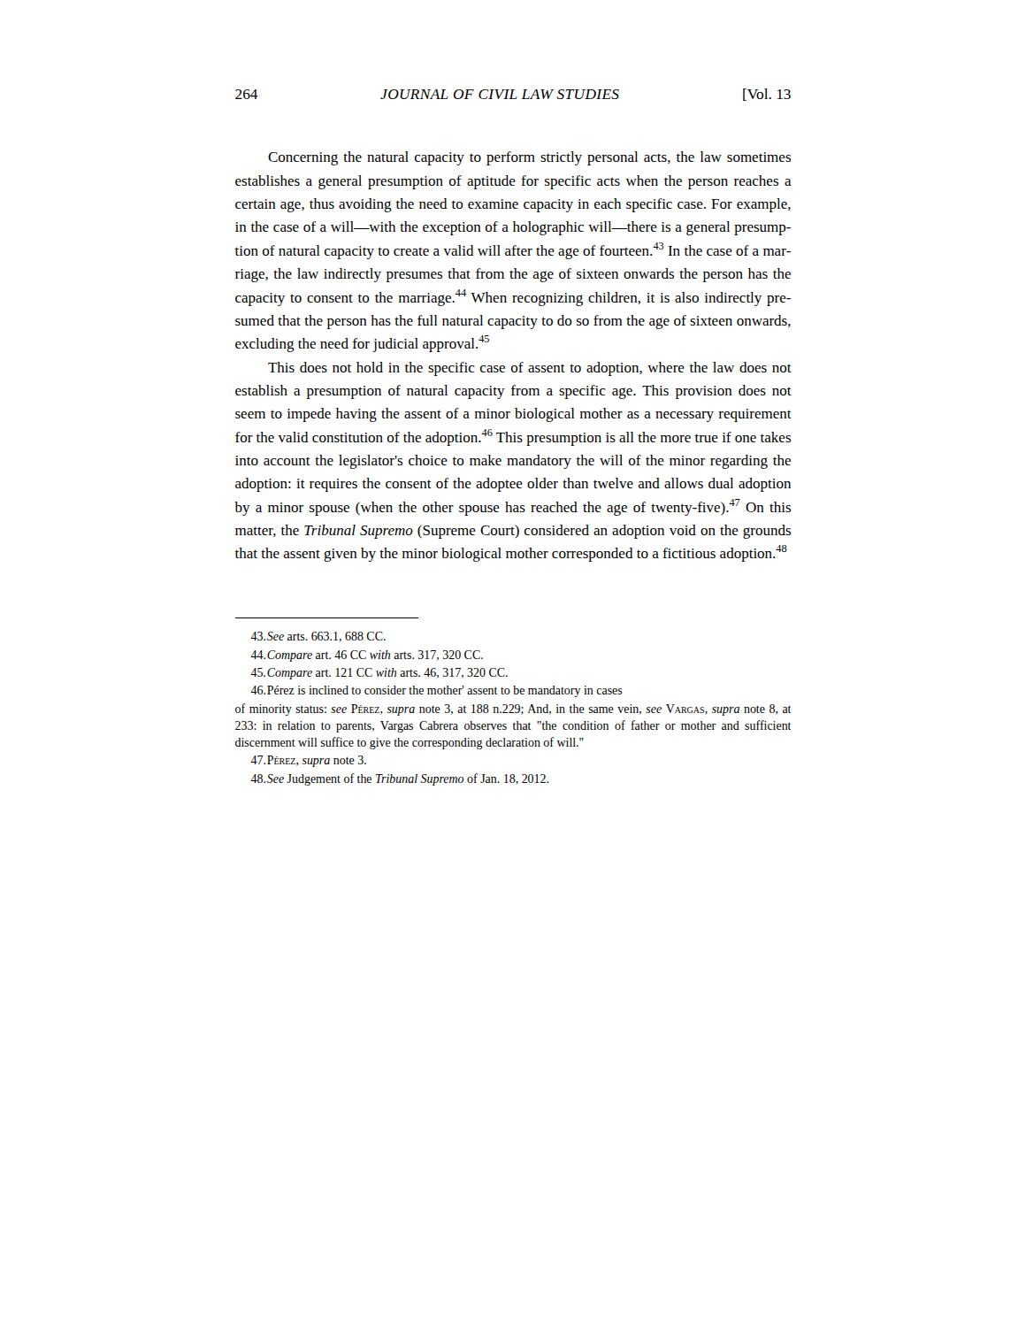264 JOURNAL OF CIVIL LAW STUDIES [Vol. 13
Concerning the natural capacity to perform strictly personal acts, the law sometimes establishes a general presumption of aptitude for specific acts when the person reaches a certain age, thus avoiding the need to examine capacity in each specific case. For example, in the case of a will—with the exception of a holographic will—there is a general presumption of natural capacity to create a valid will after the age of fourteen.43 In the case of a marriage, the law indirectly presumes that from the age of sixteen onwards the person has the capacity to consent to the marriage.44 When recognizing children, it is also indirectly presumed that the person has the full natural capacity to do so from the age of sixteen onwards, excluding the need for judicial approval.45
This does not hold in the specific case of assent to adoption, where the law does not establish a presumption of natural capacity from a specific age. This provision does not seem to impede having the assent of a minor biological mother as a necessary requirement for the valid constitution of the adoption.46 This presumption is all the more true if one takes into account the legislator's choice to make mandatory the will of the minor regarding the adoption: it requires the consent of the adoptee older than twelve and allows dual adoption by a minor spouse (when the other spouse has reached the age of twenty-five).47 On this matter, the Tribunal Supremo (Supreme Court) considered an adoption void on the grounds that the assent given by the minor biological mother corresponded to a fictitious adoption.48
43. See arts. 663.1, 688 CC.
44. Compare art. 46 CC with arts. 317, 320 CC.
45. Compare art. 121 CC with arts. 46, 317, 320 CC.
46. Pérez is inclined to consider the mother' assent to be mandatory in cases
of minority status: see Pérez, supra note 3, at 188 n.229; And, in the same vein, see Vargas, supra note 8, at 233: in relation to parents, Vargas Cabrera observes that "the condition of father or mother and sufficient discernment will suffice to give the corresponding declaration of will."
47. Pérez, supra note 3.
48. See Judgement of the Tribunal Supremo of Jan. 18, 2012.